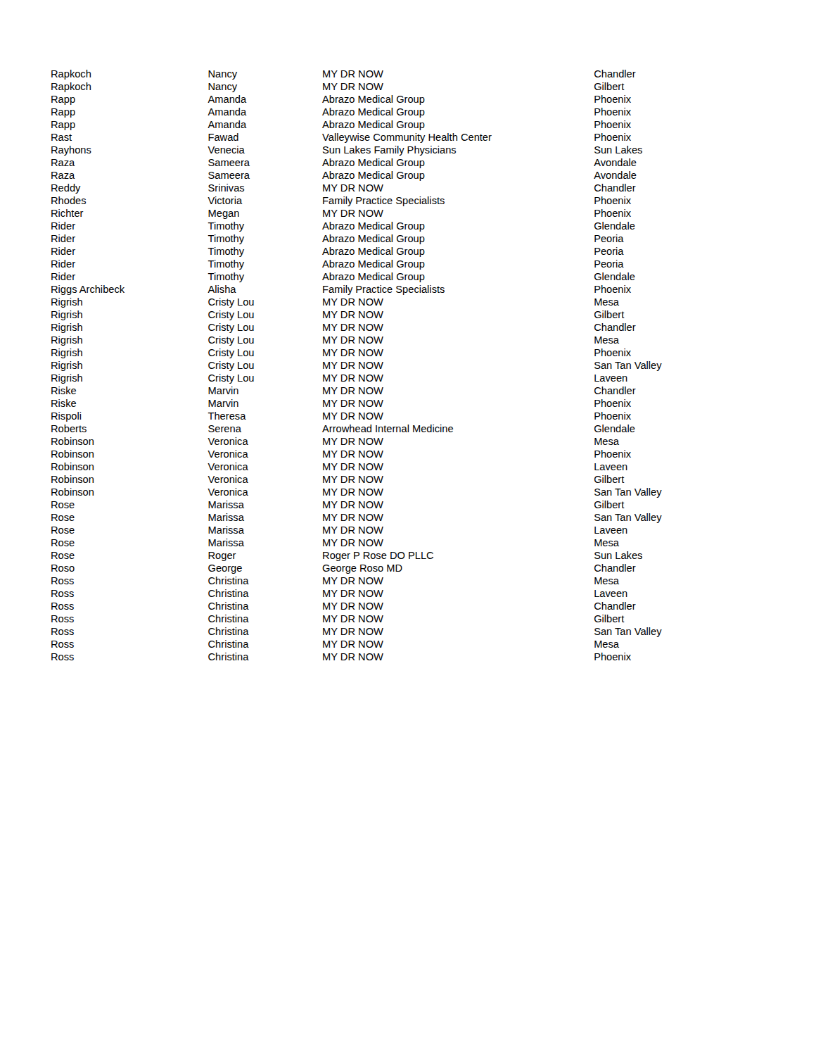| Rapkoch | Nancy | MY DR NOW | Chandler |
| Rapkoch | Nancy | MY DR NOW | Gilbert |
| Rapp | Amanda | Abrazo Medical Group | Phoenix |
| Rapp | Amanda | Abrazo Medical Group | Phoenix |
| Rapp | Amanda | Abrazo Medical Group | Phoenix |
| Rast | Fawad | Valleywise Community Health Center | Phoenix |
| Rayhons | Venecia | Sun Lakes Family Physicians | Sun Lakes |
| Raza | Sameera | Abrazo Medical Group | Avondale |
| Raza | Sameera | Abrazo Medical Group | Avondale |
| Reddy | Srinivas | MY DR NOW | Chandler |
| Rhodes | Victoria | Family Practice Specialists | Phoenix |
| Richter | Megan | MY DR NOW | Phoenix |
| Rider | Timothy | Abrazo Medical Group | Glendale |
| Rider | Timothy | Abrazo Medical Group | Peoria |
| Rider | Timothy | Abrazo Medical Group | Peoria |
| Rider | Timothy | Abrazo Medical Group | Peoria |
| Rider | Timothy | Abrazo Medical Group | Glendale |
| Riggs Archibeck | Alisha | Family Practice Specialists | Phoenix |
| Rigrish | Cristy Lou | MY DR NOW | Mesa |
| Rigrish | Cristy Lou | MY DR NOW | Gilbert |
| Rigrish | Cristy Lou | MY DR NOW | Chandler |
| Rigrish | Cristy Lou | MY DR NOW | Mesa |
| Rigrish | Cristy Lou | MY DR NOW | Phoenix |
| Rigrish | Cristy Lou | MY DR NOW | San Tan Valley |
| Rigrish | Cristy Lou | MY DR NOW | Laveen |
| Riske | Marvin | MY DR NOW | Chandler |
| Riske | Marvin | MY DR NOW | Phoenix |
| Rispoli | Theresa | MY DR NOW | Phoenix |
| Roberts | Serena | Arrowhead Internal Medicine | Glendale |
| Robinson | Veronica | MY DR NOW | Mesa |
| Robinson | Veronica | MY DR NOW | Phoenix |
| Robinson | Veronica | MY DR NOW | Laveen |
| Robinson | Veronica | MY DR NOW | Gilbert |
| Robinson | Veronica | MY DR NOW | San Tan Valley |
| Rose | Marissa | MY DR NOW | Gilbert |
| Rose | Marissa | MY DR NOW | San Tan Valley |
| Rose | Marissa | MY DR NOW | Laveen |
| Rose | Marissa | MY DR NOW | Mesa |
| Rose | Roger | Roger P Rose DO PLLC | Sun Lakes |
| Roso | George | George Roso MD | Chandler |
| Ross | Christina | MY DR NOW | Mesa |
| Ross | Christina | MY DR NOW | Laveen |
| Ross | Christina | MY DR NOW | Chandler |
| Ross | Christina | MY DR NOW | Gilbert |
| Ross | Christina | MY DR NOW | San Tan Valley |
| Ross | Christina | MY DR NOW | Mesa |
| Ross | Christina | MY DR NOW | Phoenix |